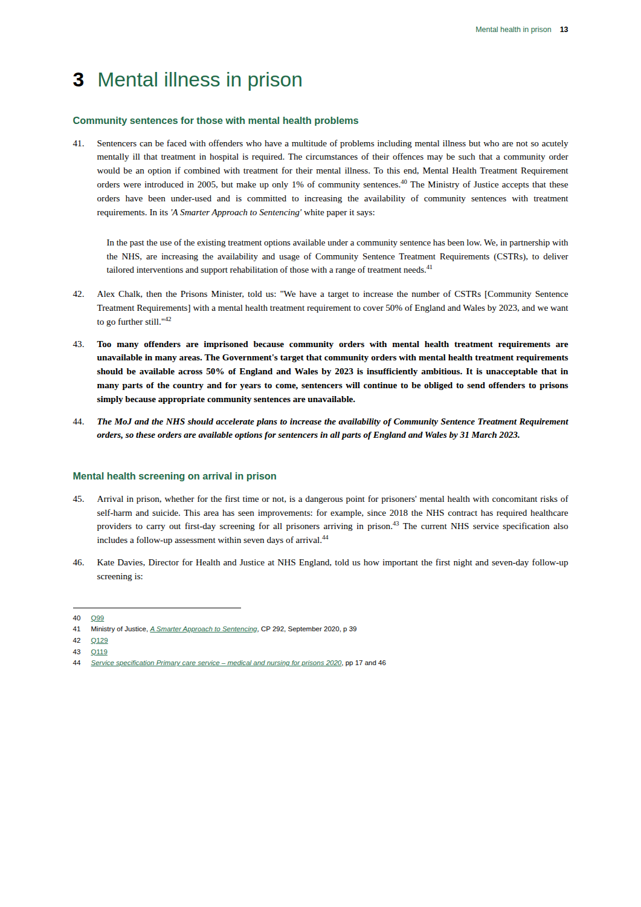Mental health in prison 13
3 Mental illness in prison
Community sentences for those with mental health problems
41.
Sentencers can be faced with offenders who have a multitude of problems including mental illness but who are not so acutely mentally ill that treatment in hospital is required. The circumstances of their offences may be such that a community order would be an option if combined with treatment for their mental illness. To this end, Mental Health Treatment Requirement orders were introduced in 2005, but make up only 1% of community sentences.40 The Ministry of Justice accepts that these orders have been under-used and is committed to increasing the availability of community sentences with treatment requirements. In its 'A Smarter Approach to Sentencing' white paper it says:
In the past the use of the existing treatment options available under a community sentence has been low. We, in partnership with the NHS, are increasing the availability and usage of Community Sentence Treatment Requirements (CSTRs), to deliver tailored interventions and support rehabilitation of those with a range of treatment needs.41
42.
Alex Chalk, then the Prisons Minister, told us: "We have a target to increase the number of CSTRs [Community Sentence Treatment Requirements] with a mental health treatment requirement to cover 50% of England and Wales by 2023, and we want to go further still."42
43.
Too many offenders are imprisoned because community orders with mental health treatment requirements are unavailable in many areas. The Government's target that community orders with mental health treatment requirements should be available across 50% of England and Wales by 2023 is insufficiently ambitious. It is unacceptable that in many parts of the country and for years to come, sentencers will continue to be obliged to send offenders to prisons simply because appropriate community sentences are unavailable.
44.
The MoJ and the NHS should accelerate plans to increase the availability of Community Sentence Treatment Requirement orders, so these orders are available options for sentencers in all parts of England and Wales by 31 March 2023.
Mental health screening on arrival in prison
45.
Arrival in prison, whether for the first time or not, is a dangerous point for prisoners' mental health with concomitant risks of self-harm and suicide. This area has seen improvements: for example, since 2018 the NHS contract has required healthcare providers to carry out first-day screening for all prisoners arriving in prison.43 The current NHS service specification also includes a follow-up assessment within seven days of arrival.44
46.
Kate Davies, Director for Health and Justice at NHS England, told us how important the first night and seven-day follow-up screening is:
40 Q99
41 Ministry of Justice, A Smarter Approach to Sentencing, CP 292, September 2020, p 39
42 Q129
43 Q119
44 Service specification Primary care service – medical and nursing for prisons 2020, pp 17 and 46